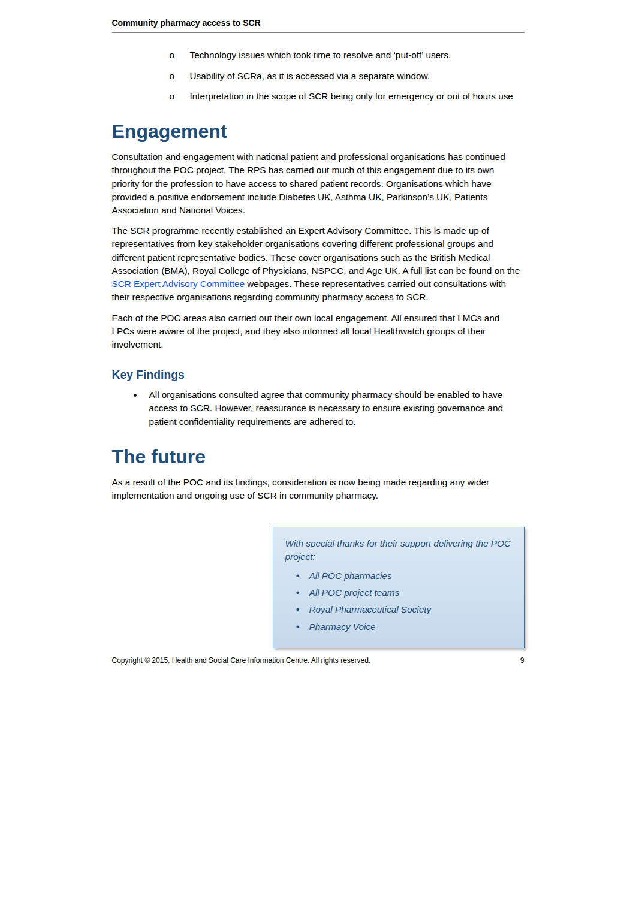Community pharmacy access to SCR
Technology issues which took time to resolve and ‘put-off’ users.
Usability of SCRa, as it is accessed via a separate window.
Interpretation in the scope of SCR being only for emergency or out of hours use
Engagement
Consultation and engagement with national patient and professional organisations has continued throughout the POC project. The RPS has carried out much of this engagement due to its own priority for the profession to have access to shared patient records. Organisations which have provided a positive endorsement include Diabetes UK, Asthma UK, Parkinson’s UK, Patients Association and National Voices.
The SCR programme recently established an Expert Advisory Committee. This is made up of representatives from key stakeholder organisations covering different professional groups and different patient representative bodies. These cover organisations such as the British Medical Association (BMA), Royal College of Physicians, NSPCC, and Age UK. A full list can be found on the SCR Expert Advisory Committee webpages. These representatives carried out consultations with their respective organisations regarding community pharmacy access to SCR.
Each of the POC areas also carried out their own local engagement. All ensured that LMCs and LPCs were aware of the project, and they also informed all local Healthwatch groups of their involvement.
Key Findings
All organisations consulted agree that community pharmacy should be enabled to have access to SCR. However, reassurance is necessary to ensure existing governance and patient confidentiality requirements are adhered to.
The future
As a result of the POC and its findings, consideration is now being made regarding any wider implementation and ongoing use of SCR in community pharmacy.
With special thanks for their support delivering the POC project:
All POC pharmacies
All POC project teams
Royal Pharmaceutical Society
Pharmacy Voice
Copyright © 2015, Health and Social Care Information Centre. All rights reserved. 9